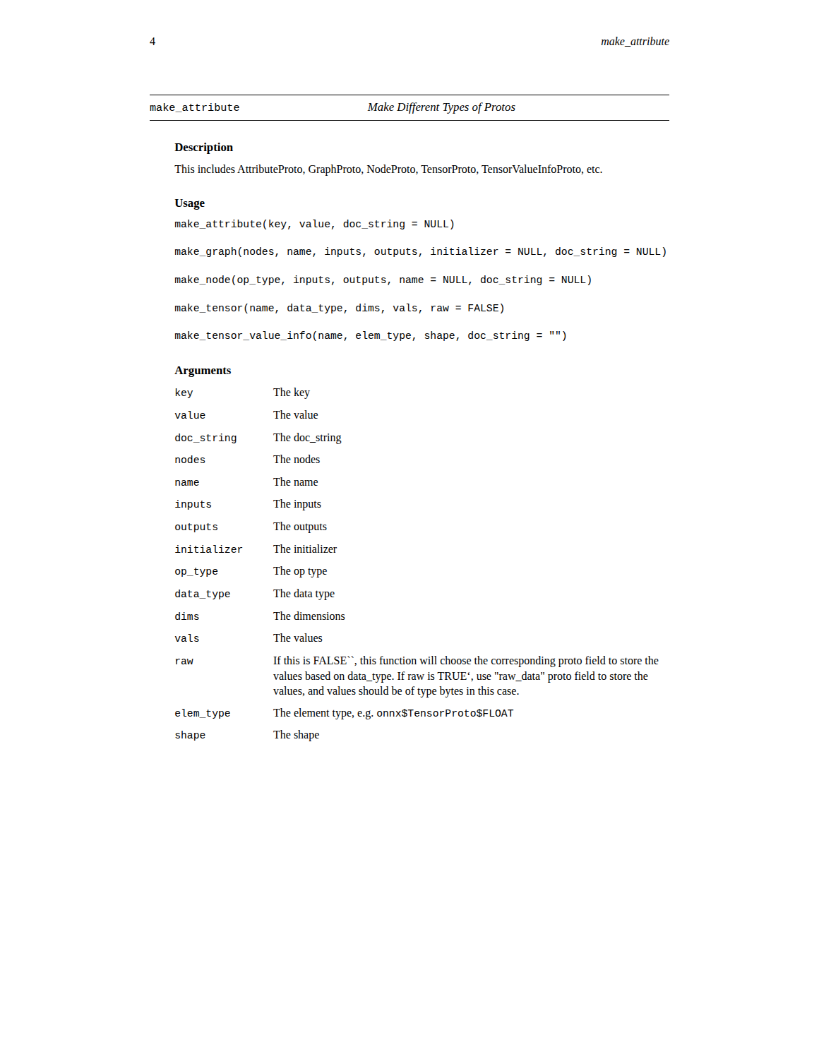4 make_attribute
make_attribute
Make Different Types of Protos
Description
This includes AttributeProto, GraphProto, NodeProto, TensorProto, TensorValueInfoProto, etc.
Usage
make_attribute(key, value, doc_string = NULL)

make_graph(nodes, name, inputs, outputs, initializer = NULL, doc_string = NULL)

make_node(op_type, inputs, outputs, name = NULL, doc_string = NULL)

make_tensor(name, data_type, dims, vals, raw = FALSE)

make_tensor_value_info(name, elem_type, shape, doc_string = "")
Arguments
key
The key
value
The value
doc_string
The doc_string
nodes
The nodes
name
The name
inputs
The inputs
outputs
The outputs
initializer
The initializer
op_type
The op type
data_type
The data type
dims
The dimensions
vals
The values
raw
If this is FALSE``, this function will choose the corresponding proto field to store the values based on data_type. If raw is TRUE‘, use "raw_data" proto field to store the values, and values should be of type bytes in this case.
elem_type
The element type, e.g. onnx$TensorProto$FLOAT
shape
The shape